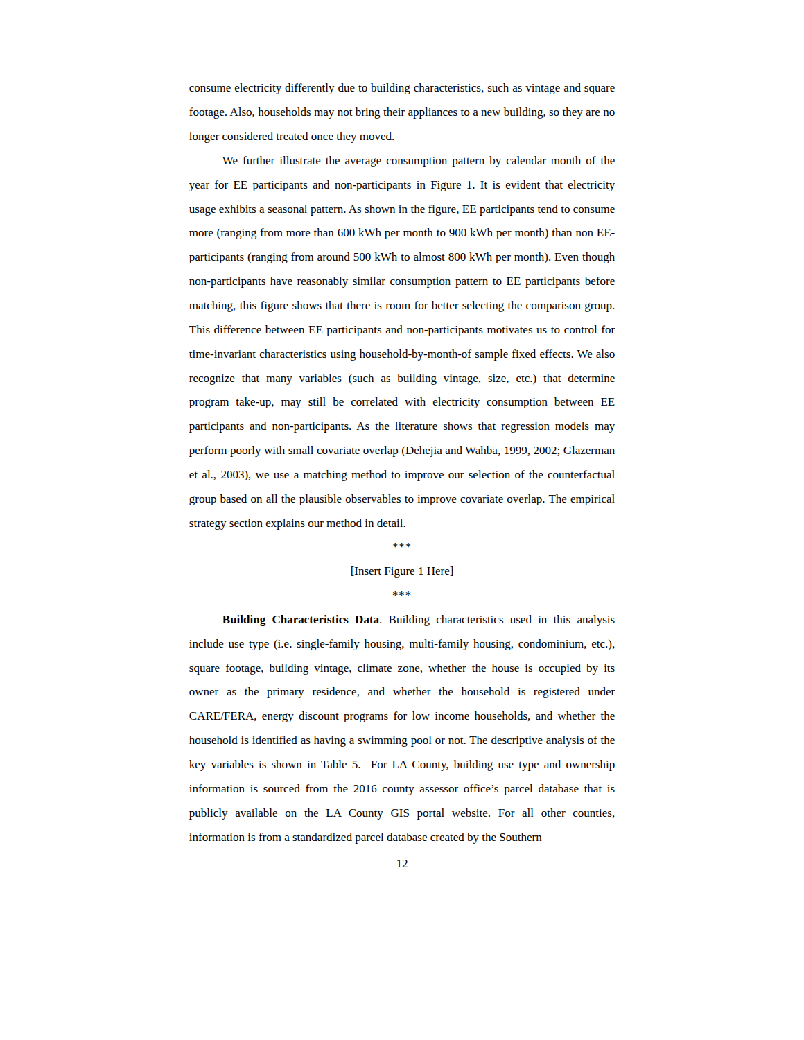consume electricity differently due to building characteristics, such as vintage and square footage. Also, households may not bring their appliances to a new building, so they are no longer considered treated once they moved.
We further illustrate the average consumption pattern by calendar month of the year for EE participants and non-participants in Figure 1. It is evident that electricity usage exhibits a seasonal pattern. As shown in the figure, EE participants tend to consume more (ranging from more than 600 kWh per month to 900 kWh per month) than non EE-participants (ranging from around 500 kWh to almost 800 kWh per month). Even though non-participants have reasonably similar consumption pattern to EE participants before matching, this figure shows that there is room for better selecting the comparison group. This difference between EE participants and non-participants motivates us to control for time-invariant characteristics using household-by-month-of sample fixed effects. We also recognize that many variables (such as building vintage, size, etc.) that determine program take-up, may still be correlated with electricity consumption between EE participants and non-participants. As the literature shows that regression models may perform poorly with small covariate overlap (Dehejia and Wahba, 1999, 2002; Glazerman et al., 2003), we use a matching method to improve our selection of the counterfactual group based on all the plausible observables to improve covariate overlap. The empirical strategy section explains our method in detail.
***
[Insert Figure 1 Here]
***
Building Characteristics Data. Building characteristics used in this analysis include use type (i.e. single-family housing, multi-family housing, condominium, etc.), square footage, building vintage, climate zone, whether the house is occupied by its owner as the primary residence, and whether the household is registered under CARE/FERA, energy discount programs for low income households, and whether the household is identified as having a swimming pool or not. The descriptive analysis of the key variables is shown in Table 5. For LA County, building use type and ownership information is sourced from the 2016 county assessor office’s parcel database that is publicly available on the LA County GIS portal website. For all other counties, information is from a standardized parcel database created by the Southern
12